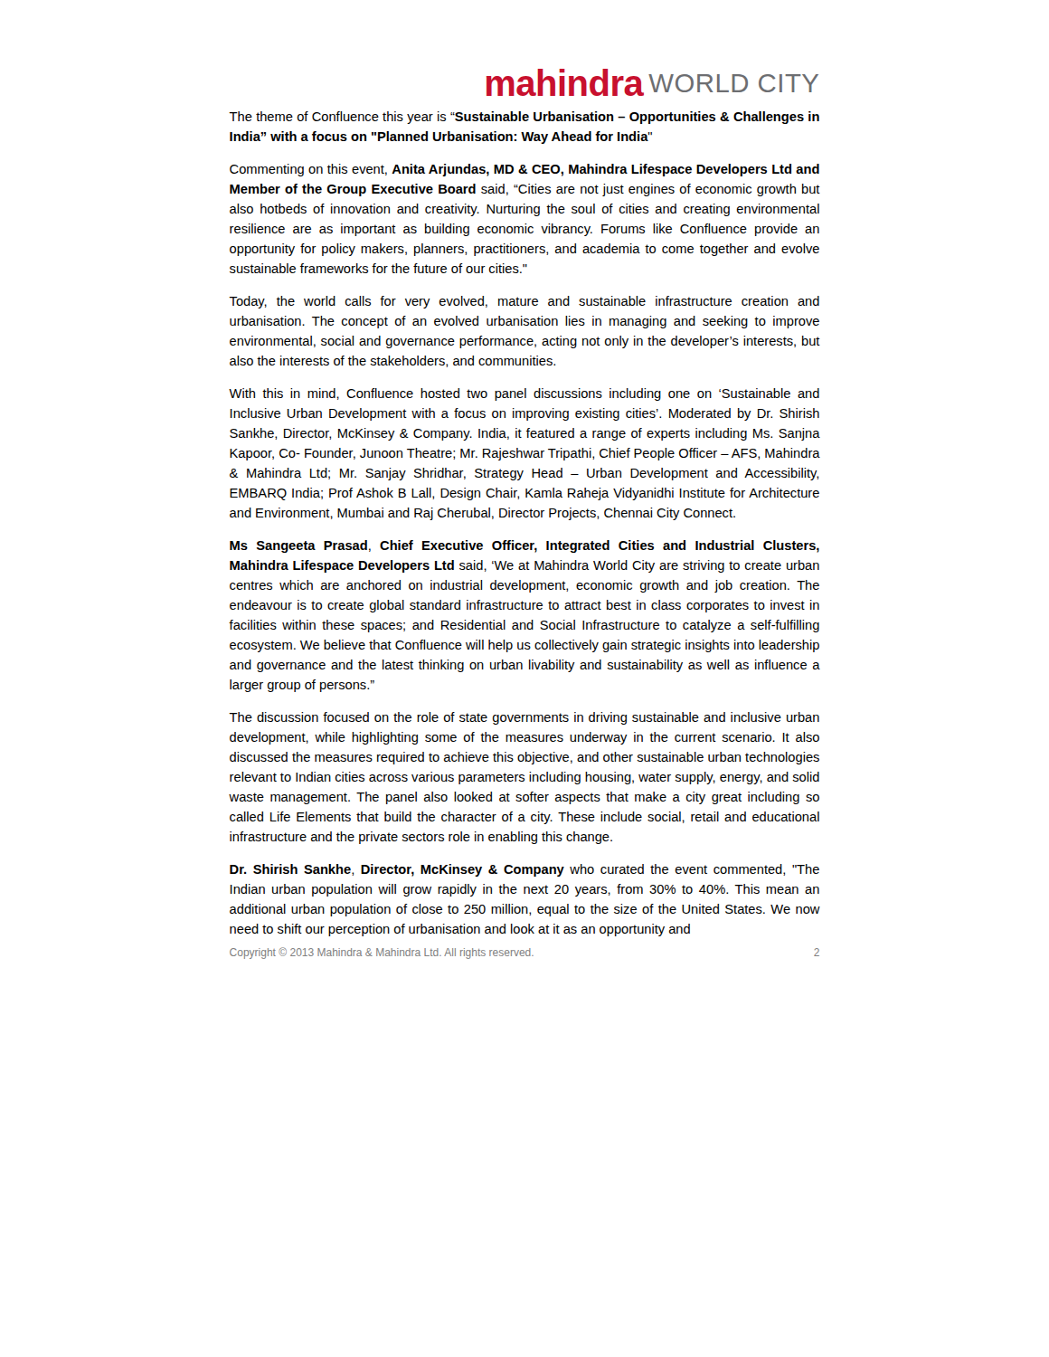mahindra WORLD CITY
The theme of Confluence this year is “Sustainable Urbanisation – Opportunities & Challenges in India” with a focus on "Planned Urbanisation: Way Ahead for India"
Commenting on this event, Anita Arjundas, MD & CEO, Mahindra Lifespace Developers Ltd and Member of the Group Executive Board said, “Cities are not just engines of economic growth but also hotbeds of innovation and creativity. Nurturing the soul of cities and creating environmental resilience are as important as building economic vibrancy. Forums like Confluence provide an opportunity for policy makers, planners, practitioners, and academia to come together and evolve sustainable frameworks for the future of our cities."
Today, the world calls for very evolved, mature and sustainable infrastructure creation and urbanisation. The concept of an evolved urbanisation lies in managing and seeking to improve environmental, social and governance performance, acting not only in the developer’s interests, but also the interests of the stakeholders, and communities.
With this in mind, Confluence hosted two panel discussions including one on ‘Sustainable and Inclusive Urban Development with a focus on improving existing cities’. Moderated by Dr. Shirish Sankhe, Director, McKinsey & Company. India, it featured a range of experts including Ms. Sanjna Kapoor, Co- Founder, Junoon Theatre; Mr. Rajeshwar Tripathi, Chief People Officer – AFS, Mahindra & Mahindra Ltd; Mr. Sanjay Shridhar, Strategy Head – Urban Development and Accessibility, EMBARQ India; Prof Ashok B Lall, Design Chair, Kamla Raheja Vidyanidhi Institute for Architecture and Environment, Mumbai and Raj Cherubal, Director Projects, Chennai City Connect.
Ms Sangeeta Prasad, Chief Executive Officer, Integrated Cities and Industrial Clusters, Mahindra Lifespace Developers Ltd said, ‘We at Mahindra World City are striving to create urban centres which are anchored on industrial development, economic growth and job creation. The endeavour is to create global standard infrastructure to attract best in class corporates to invest in facilities within these spaces; and Residential and Social Infrastructure to catalyze a self-fulfilling ecosystem. We believe that Confluence will help us collectively gain strategic insights into leadership and governance and the latest thinking on urban livability and sustainability as well as influence a larger group of persons.”
The discussion focused on the role of state governments in driving sustainable and inclusive urban development, while highlighting some of the measures underway in the current scenario. It also discussed the measures required to achieve this objective, and other sustainable urban technologies relevant to Indian cities across various parameters including housing, water supply, energy, and solid waste management. The panel also looked at softer aspects that make a city great including so called Life Elements that build the character of a city. These include social, retail and educational infrastructure and the private sectors role in enabling this change.
Dr. Shirish Sankhe, Director, McKinsey & Company who curated the event commented, "The Indian urban population will grow rapidly in the next 20 years, from 30% to 40%. This mean an additional urban population of close to 250 million, equal to the size of the United States. We now need to shift our perception of urbanisation and look at it as an opportunity and
Copyright © 2013 Mahindra & Mahindra Ltd. All rights reserved. 2